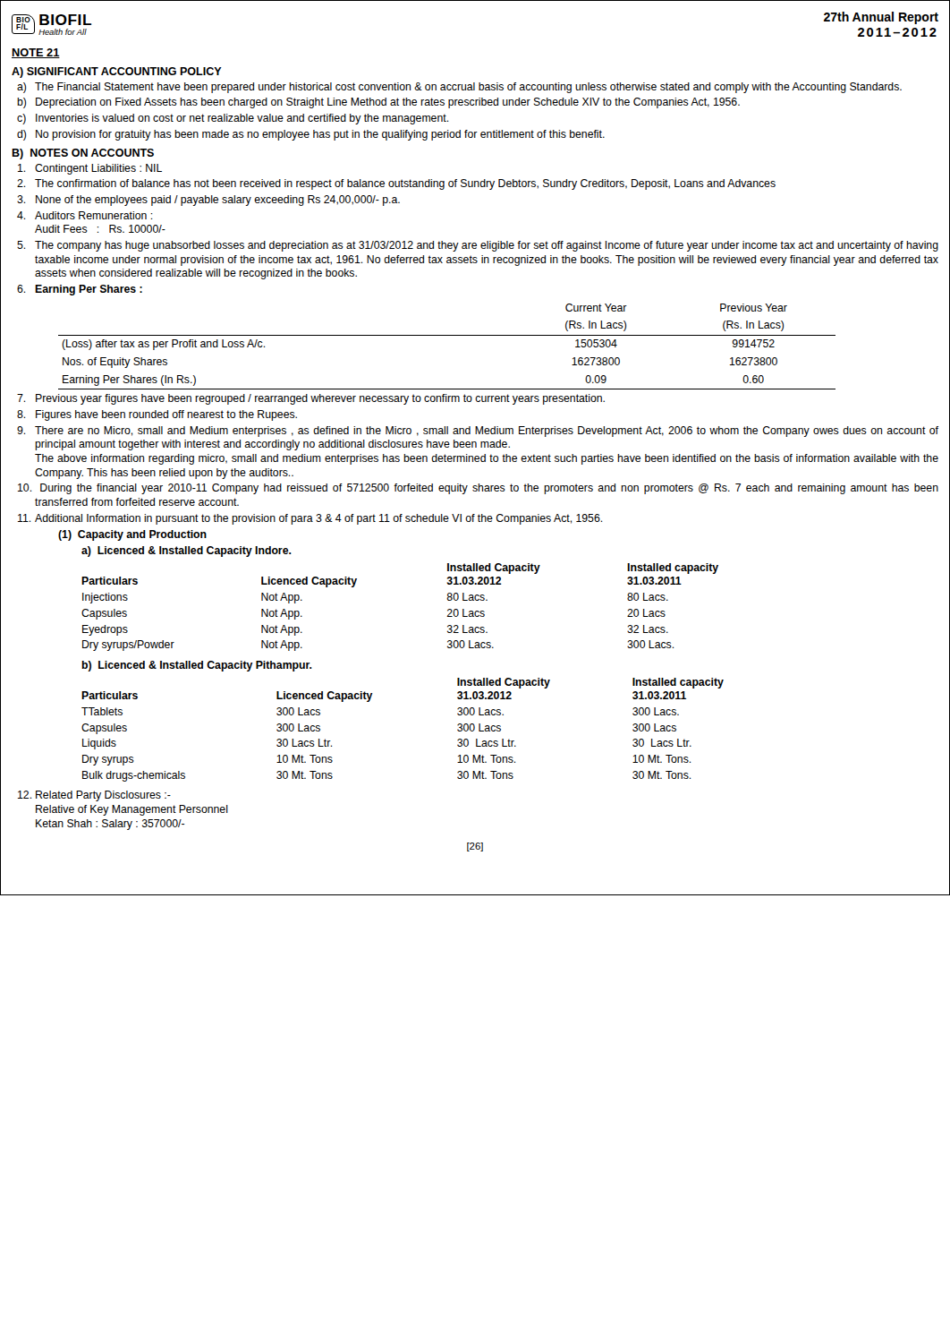BIO
F/L
BIOFIL
Health for All
27th Annual Report
2011–2012
NOTE 21
A) SIGNIFICANT ACCOUNTING POLICY
a) The Financial Statement have been prepared under historical cost convention & on accrual basis of accounting unless otherwise stated and comply with the Accounting Standards.
b) Depreciation on Fixed Assets has been charged on Straight Line Method at the rates prescribed under Schedule XIV to the Companies Act, 1956.
c) Inventories is valued on cost or net realizable value and certified by the management.
d) No provision for gratuity has been made as no employee has put in the qualifying period for entitlement of this benefit.
B) NOTES ON ACCOUNTS
1. Contingent Liabilities : NIL
2. The confirmation of balance has not been received in respect of balance outstanding of Sundry Debtors, Sundry Creditors, Deposit, Loans and Advances
3. None of the employees paid / payable salary exceeding Rs 24,00,000/- p.a.
4. Auditors Remuneration :
Audit Fees : Rs. 10000/-
5. The company has huge unabsorbed losses and depreciation as at 31/03/2012 and they are eligible for set off against Income of future year under income tax act and uncertainty of having taxable income under normal provision of the income tax act, 1961. No deferred tax assets in recognized in the books. The position will be reviewed every financial year and deferred tax assets when considered realizable will be recognized in the books.
6. Earning Per Shares :
| | Current Year | Previous Year |
| --- | --- | --- |
| | (Rs. In Lacs) | (Rs. In Lacs) |
| (Loss) after tax as per Profit and Loss A/c. | 1505304 | 9914752 |
| Nos. of Equity Shares | 16273800 | 16273800 |
| Earning Per Shares (In Rs.) | 0.09 | 0.60 |
7. Previous year figures have been regrouped / rearranged wherever necessary to confirm to current years presentation.
8. Figures have been rounded off nearest to the Rupees.
9. There are no Micro, small and Medium enterprises , as defined in the Micro , small and Medium Enterprises Development Act, 2006 to whom the Company owes dues on account of principal amount together with interest and accordingly no additional disclosures have been made.
The above information regarding micro, small and medium enterprises has been determined to the extent such parties have been identified on the basis of information available with the Company. This has been relied upon by the auditors..
10. During the financial year 2010-11 Company had reissued of 5712500 forfeited equity shares to the promoters and non promoters @ Rs. 7 each and remaining amount has been transferred from forfeited reserve account.
11. Additional Information in pursuant to the provision of para 3 & 4 of part 11 of schedule VI of the Companies Act, 1956.
(1) Capacity and Production
a) Licenced & Installed Capacity Indore.
| Particulars | Licenced Capacity | Installed Capacity 31.03.2012 | Installed capacity 31.03.2011 |
| --- | --- | --- | --- |
| Injections | Not App. | 80 Lacs. | 80 Lacs. |
| Capsules | Not App. | 20 Lacs | 20 Lacs |
| Eyedrops | Not App. | 32 Lacs. | 32 Lacs. |
| Dry syrups/Powder | Not App. | 300 Lacs. | 300 Lacs. |
b) Licenced & Installed Capacity Pithampur.
| Particulars | Licenced Capacity | Installed Capacity 31.03.2012 | Installed capacity 31.03.2011 |
| --- | --- | --- | --- |
| TTablets | 300 Lacs | 300 Lacs. | 300 Lacs. |
| Capsules | 300 Lacs | 300 Lacs | 300 Lacs |
| Liquids | 30 Lacs Ltr. | 30 Lacs Ltr. | 30 Lacs Ltr. |
| Dry syrups | 10 Mt. Tons | 10 Mt. Tons. | 10 Mt. Tons. |
| Bulk drugs-chemicals | 30 Mt. Tons | 30 Mt. Tons | 30 Mt. Tons. |
12. Related Party Disclosures :-
Relative of Key Management Personnel
Ketan Shah : Salary : 357000/-
[26]